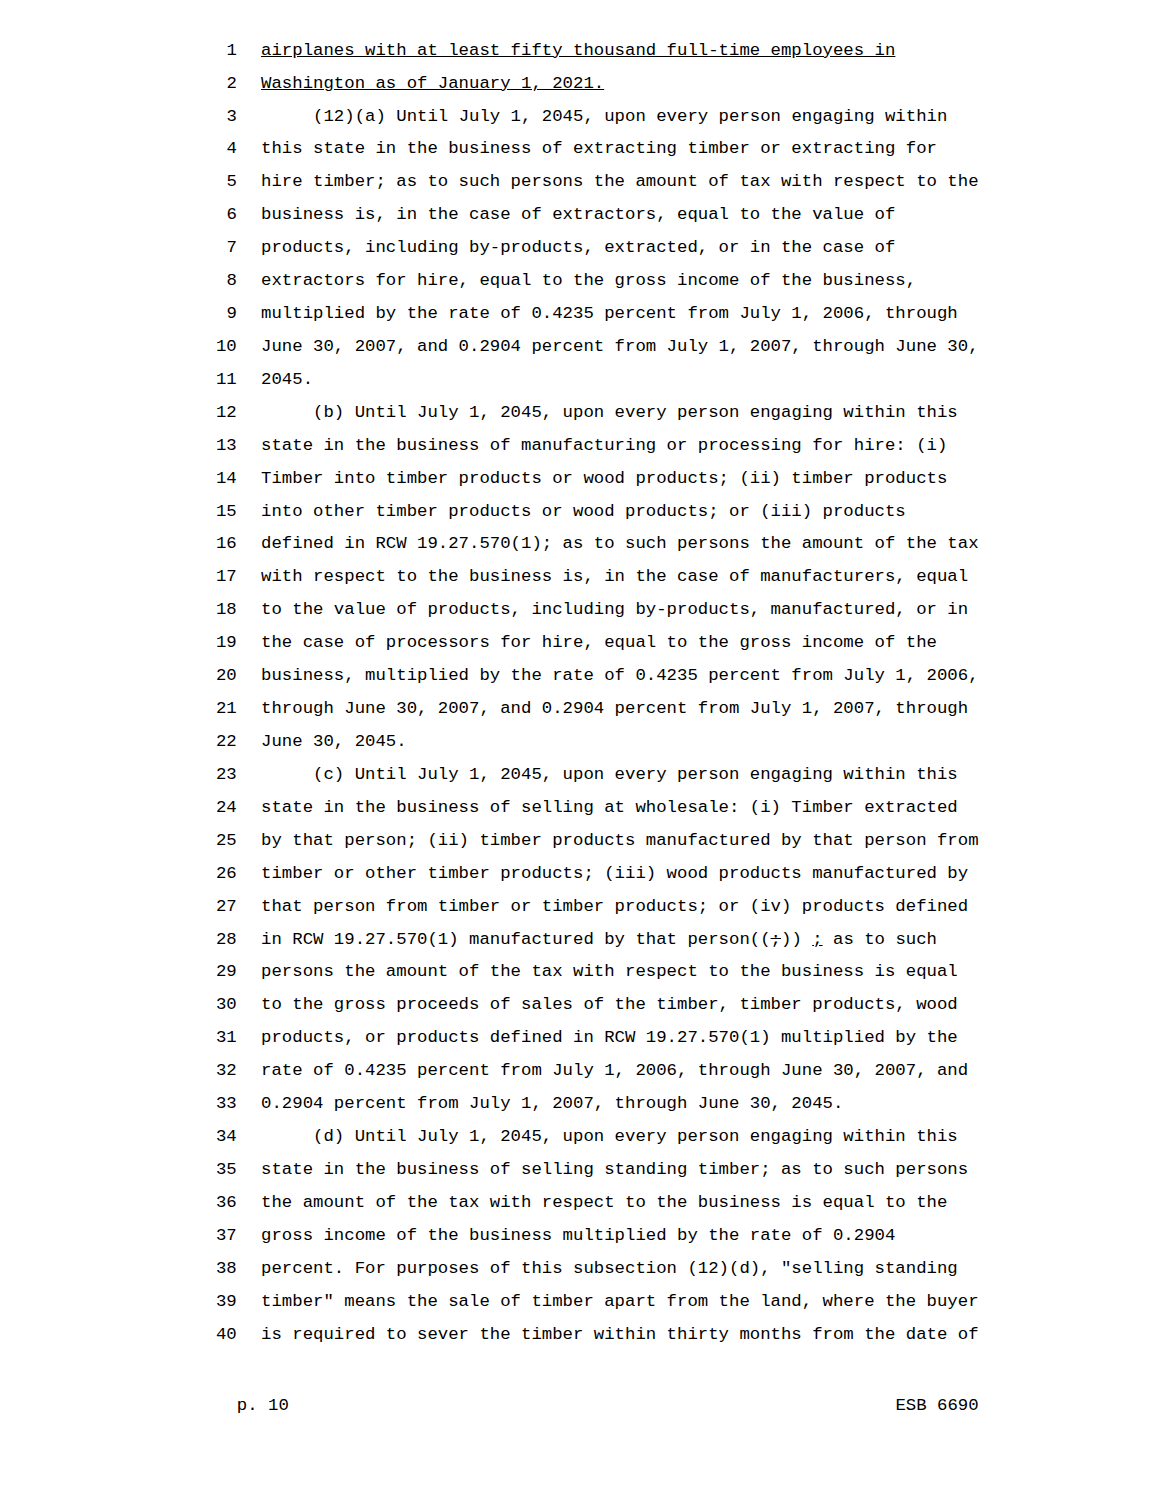1 airplanes with at least fifty thousand full-time employees in
2 Washington as of January 1, 2021.
3 (12)(a) Until July 1, 2045, upon every person engaging within
4 this state in the business of extracting timber or extracting for
5 hire timber; as to such persons the amount of tax with respect to the
6 business is, in the case of extractors, equal to the value of
7 products, including by-products, extracted, or in the case of
8 extractors for hire, equal to the gross income of the business,
9 multiplied by the rate of 0.4235 percent from July 1, 2006, through
10 June 30, 2007, and 0.2904 percent from July 1, 2007, through June 30,
112045.
12 (b) Until July 1, 2045, upon every person engaging within this
13 state in the business of manufacturing or processing for hire: (i)
14 Timber into timber products or wood products; (ii) timber products
15 into other timber products or wood products; or (iii) products
16 defined in RCW 19.27.570(1); as to such persons the amount of the tax
17 with respect to the business is, in the case of manufacturers, equal
18 to the value of products, including by-products, manufactured, or in
19 the case of processors for hire, equal to the gross income of the
20 business, multiplied by the rate of 0.4235 percent from July 1, 2006,
21 through June 30, 2007, and 0.2904 percent from July 1, 2007, through
22 June 30, 2045.
23 (c) Until July 1, 2045, upon every person engaging within this
24 state in the business of selling at wholesale: (i) Timber extracted
25 by that person; (ii) timber products manufactured by that person from
26 timber or other timber products; (iii) wood products manufactured by
27 that person from timber or timber products; or (iv) products defined
28 in RCW 19.27.570(1) manufactured by that person((;)) ; as to such
29 persons the amount of the tax with respect to the business is equal
30 to the gross proceeds of sales of the timber, timber products, wood
31 products, or products defined in RCW 19.27.570(1) multiplied by the
32 rate of 0.4235 percent from July 1, 2006, through June 30, 2007, and
330.2904 percent from July 1, 2007, through June 30, 2045.
34 (d) Until July 1, 2045, upon every person engaging within this
35 state in the business of selling standing timber; as to such persons
36 the amount of the tax with respect to the business is equal to the
37 gross income of the business multiplied by the rate of 0.2904
38 percent. For purposes of this subsection (12)(d), "selling standing
39 timber" means the sale of timber apart from the land, where the buyer
40 is required to sever the timber within thirty months from the date of
p. 10 ESB 6690